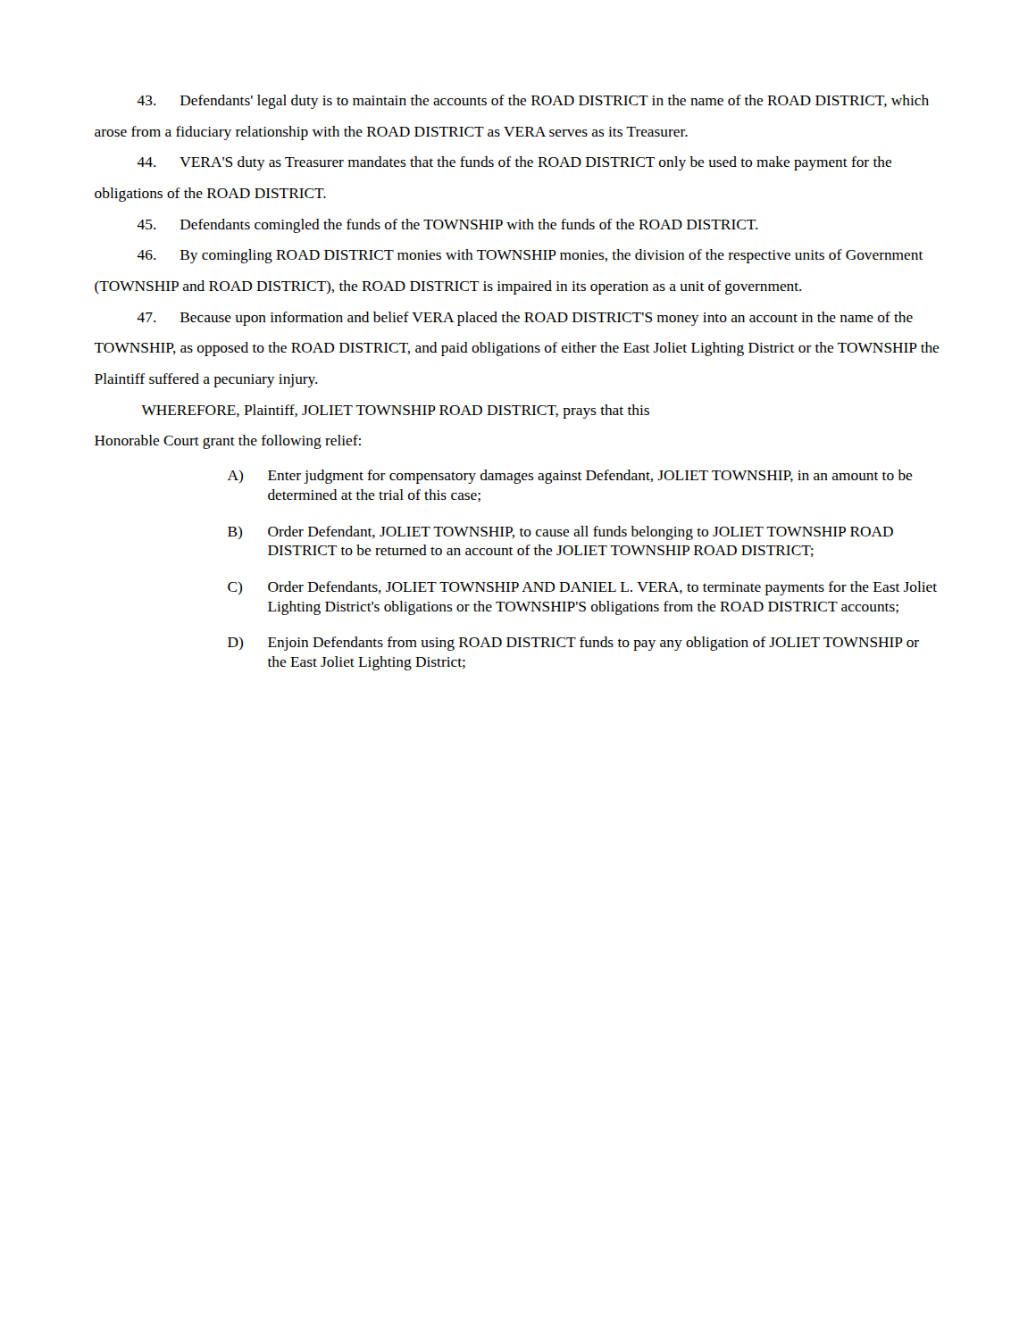43. Defendants' legal duty is to maintain the accounts of the ROAD DISTRICT in the name of the ROAD DISTRICT, which arose from a fiduciary relationship with the ROAD DISTRICT as VERA serves as its Treasurer.
44. VERA'S duty as Treasurer mandates that the funds of the ROAD DISTRICT only be used to make payment for the obligations of the ROAD DISTRICT.
45. Defendants comingled the funds of the TOWNSHIP with the funds of the ROAD DISTRICT.
46. By comingling ROAD DISTRICT monies with TOWNSHIP monies, the division of the respective units of Government (TOWNSHIP and ROAD DISTRICT), the ROAD DISTRICT is impaired in its operation as a unit of government.
47. Because upon information and belief VERA placed the ROAD DISTRICT'S money into an account in the name of the TOWNSHIP, as opposed to the ROAD DISTRICT, and paid obligations of either the East Joliet Lighting District or the TOWNSHIP the Plaintiff suffered a pecuniary injury.
WHEREFORE, Plaintiff, JOLIET TOWNSHIP ROAD DISTRICT, prays that this
Honorable Court grant the following relief:
A) Enter judgment for compensatory damages against Defendant, JOLIET TOWNSHIP, in an amount to be determined at the trial of this case;
B) Order Defendant, JOLIET TOWNSHIP, to cause all funds belonging to JOLIET TOWNSHIP ROAD DISTRICT to be returned to an account of the JOLIET TOWNSHIP ROAD DISTRICT;
C) Order Defendants, JOLIET TOWNSHIP AND DANIEL L. VERA, to terminate payments for the East Joliet Lighting District's obligations or the TOWNSHIP'S obligations from the ROAD DISTRICT accounts;
D) Enjoin Defendants from using ROAD DISTRICT funds to pay any obligation of JOLIET TOWNSHIP or the East Joliet Lighting District;